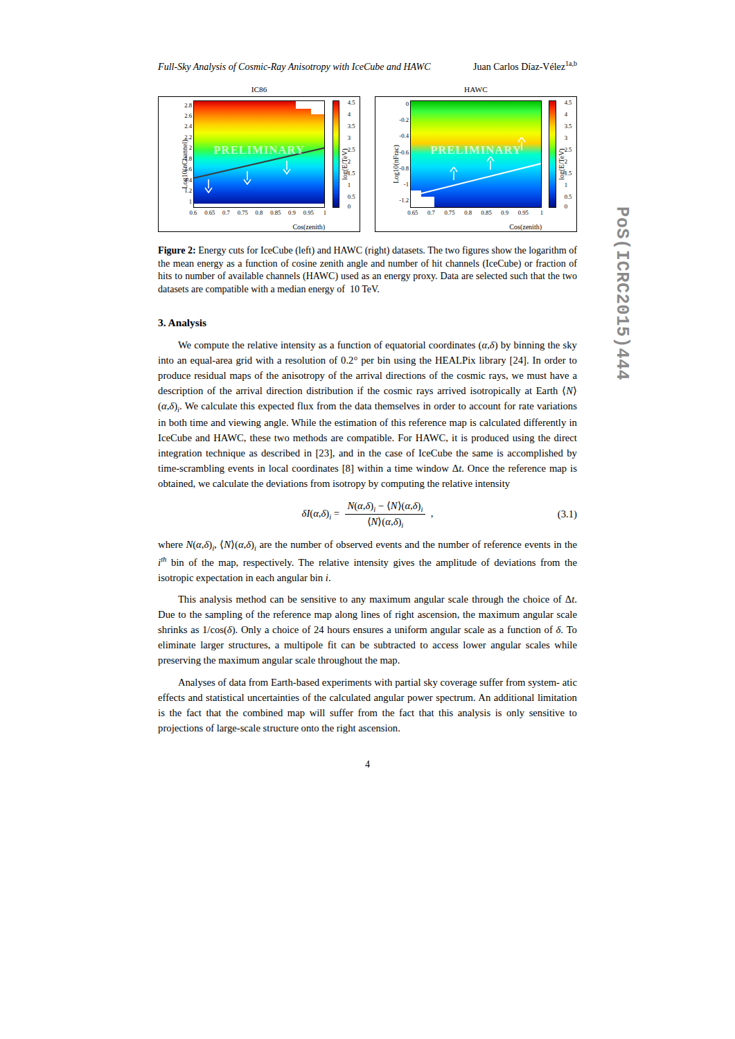Full-Sky Analysis of Cosmic-Ray Anisotropy with IceCube and HAWC
Juan Carlos Díaz-Vélez1a,b
PoS(ICRC2015)444
IC86
Log10(nChannel)
2.8 2.6 2.4 2.2 2 1.8 1.6 1.4 1.2 1
PRELIMINARY
0.6 0.65 0.7 0.75 0.8 0.85 0.9 0.95 1
Cos(zenith)
4.5 4 3.5 3 2.5 2 1.5 1 0.5 0
log(E/TeV)
HAWC
Log10(nFrac)
0 -0.2 -0.4 -0.6 -0.8 -1 -1.2
PRELIMINARY
0.65 0.7 0.75 0.8 0.85 0.9 0.95 1
Cos(zenith)
4.5 4 3.5 3 2.5 2 1.5 1 0.5 0
log(E/TeV)
Figure 2: Energy cuts for IceCube (left) and HAWC (right) datasets. The two figures show the logarithm of the mean energy as a function of cosine zenith angle and number of hit channels (IceCube) or fraction of hits to number of available channels (HAWC) used as an energy proxy. Data are selected such that the two datasets are compatible with a median energy of 10 TeV.
3. Analysis
We compute the relative intensity as a function of equatorial coordinates (α,δ) by binning the sky into an equal-area grid with a resolution of 0.2° per bin using the HEALPix library [24]. In order to produce residual maps of the anisotropy of the arrival directions of the cosmic rays, we must have a description of the arrival direction distribution if the cosmic rays arrived isotropically at Earth ⟨N⟩(α,δ)i. We calculate this expected flux from the data themselves in order to account for rate variations in both time and viewing angle. While the estimation of this reference map is calculated differently in IceCube and HAWC, these two methods are compatible. For HAWC, it is produced using the direct integration technique as described in [23], and in the case of IceCube the same is accomplished by time-scrambling events in local coordinates [8] within a time window Δt. Once the reference map is obtained, we calculate the deviations from isotropy by computing the relative intensity
δI(α,δ)i = N(α,δ)i − ⟨N⟩(α,δ)i ⟨N⟩(α,δ)i , (3.1)
where N(α,δ)i, ⟨N⟩(α,δ)i are the number of observed events and the number of reference events in the ith bin of the map, respectively. The relative intensity gives the amplitude of deviations from the isotropic expectation in each angular bin i.
This analysis method can be sensitive to any maximum angular scale through the choice of Δt. Due to the sampling of the reference map along lines of right ascension, the maximum angular scale shrinks as 1/cos(δ). Only a choice of 24 hours ensures a uniform angular scale as a function of δ. To eliminate larger structures, a multipole fit can be subtracted to access lower angular scales while preserving the maximum angular scale throughout the map.
Analyses of data from Earth-based experiments with partial sky coverage suffer from system- atic effects and statistical uncertainties of the calculated angular power spectrum. An additional limitation is the fact that the combined map will suffer from the fact that this analysis is only sensitive to projections of large-scale structure onto the right ascension.
4